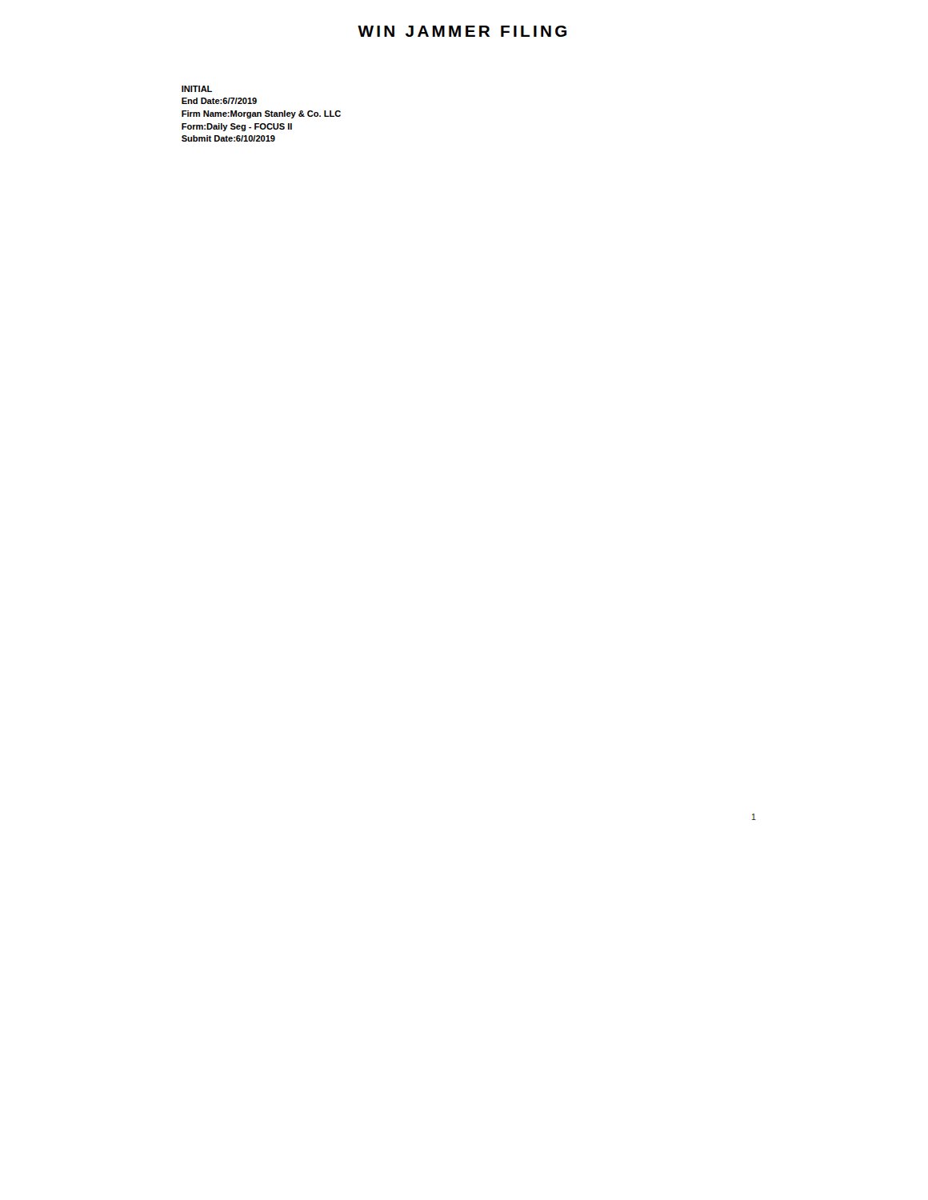WIN JAMMER FILING
INITIAL
End Date:6/7/2019
Firm Name:Morgan Stanley & Co. LLC
Form:Daily Seg - FOCUS II
Submit Date:6/10/2019
1